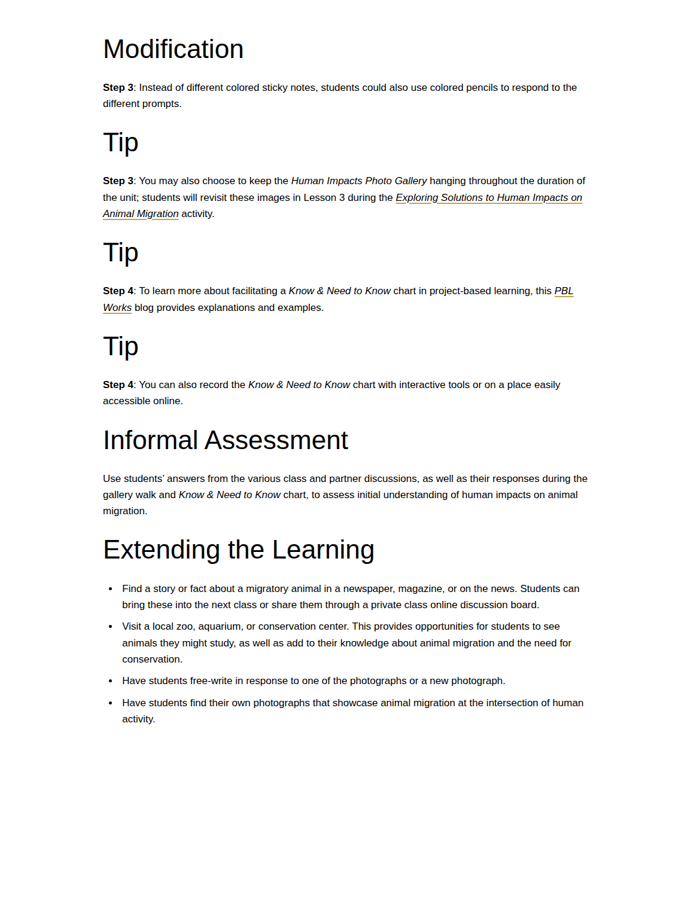Modification
Step 3: Instead of different colored sticky notes, students could also use colored pencils to respond to the different prompts.
Tip
Step 3: You may also choose to keep the Human Impacts Photo Gallery hanging throughout the duration of the unit; students will revisit these images in Lesson 3 during the Exploring Solutions to Human Impacts on Animal Migration activity.
Tip
Step 4: To learn more about facilitating a Know & Need to Know chart in project-based learning, this PBL Works blog provides explanations and examples.
Tip
Step 4: You can also record the Know & Need to Know chart with interactive tools or on a place easily accessible online.
Informal Assessment
Use students’ answers from the various class and partner discussions, as well as their responses during the gallery walk and Know & Need to Know chart, to assess initial understanding of human impacts on animal migration.
Extending the Learning
Find a story or fact about a migratory animal in a newspaper, magazine, or on the news. Students can bring these into the next class or share them through a private class online discussion board.
Visit a local zoo, aquarium, or conservation center. This provides opportunities for students to see animals they might study, as well as add to their knowledge about animal migration and the need for conservation.
Have students free-write in response to one of the photographs or a new photograph.
Have students find their own photographs that showcase animal migration at the intersection of human activity.